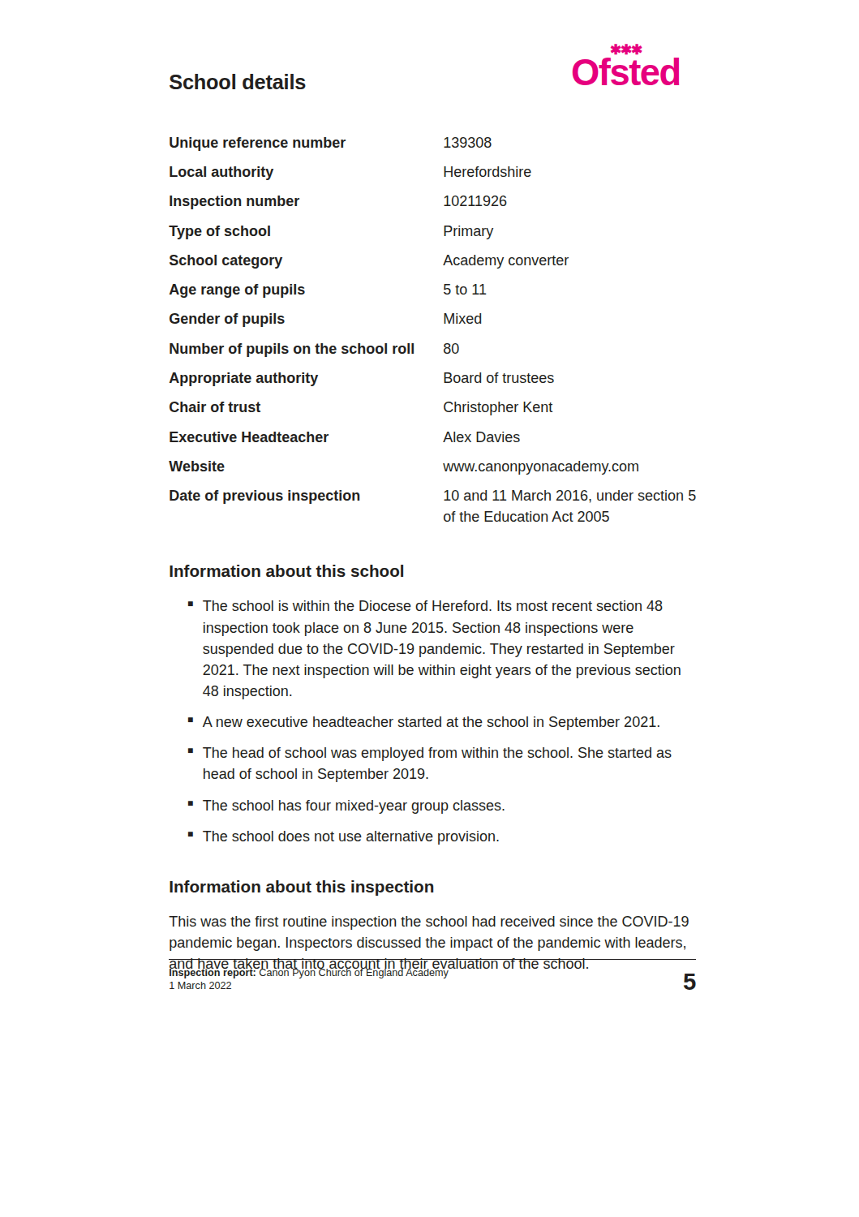✱✱✱
Ofsted
School details
| Unique reference number | 139308 |
| Local authority | Herefordshire |
| Inspection number | 10211926 |
| Type of school | Primary |
| School category | Academy converter |
| Age range of pupils | 5 to 11 |
| Gender of pupils | Mixed |
| Number of pupils on the school roll | 80 |
| Appropriate authority | Board of trustees |
| Chair of trust | Christopher Kent |
| Executive Headteacher | Alex Davies |
| Website | www.canonpyonacademy.com |
| Date of previous inspection | 10 and 11 March 2016, under section 5 of the Education Act 2005 |
Information about this school
The school is within the Diocese of Hereford. Its most recent section 48 inspection took place on 8 June 2015. Section 48 inspections were suspended due to the COVID-19 pandemic. They restarted in September 2021. The next inspection will be within eight years of the previous section 48 inspection.
A new executive headteacher started at the school in September 2021.
The head of school was employed from within the school. She started as head of school in September 2019.
The school has four mixed-year group classes.
The school does not use alternative provision.
Information about this inspection
This was the first routine inspection the school had received since the COVID-19 pandemic began. Inspectors discussed the impact of the pandemic with leaders, and have taken that into account in their evaluation of the school.
Inspection report: Canon Pyon Church of England Academy
1 March 2022
5